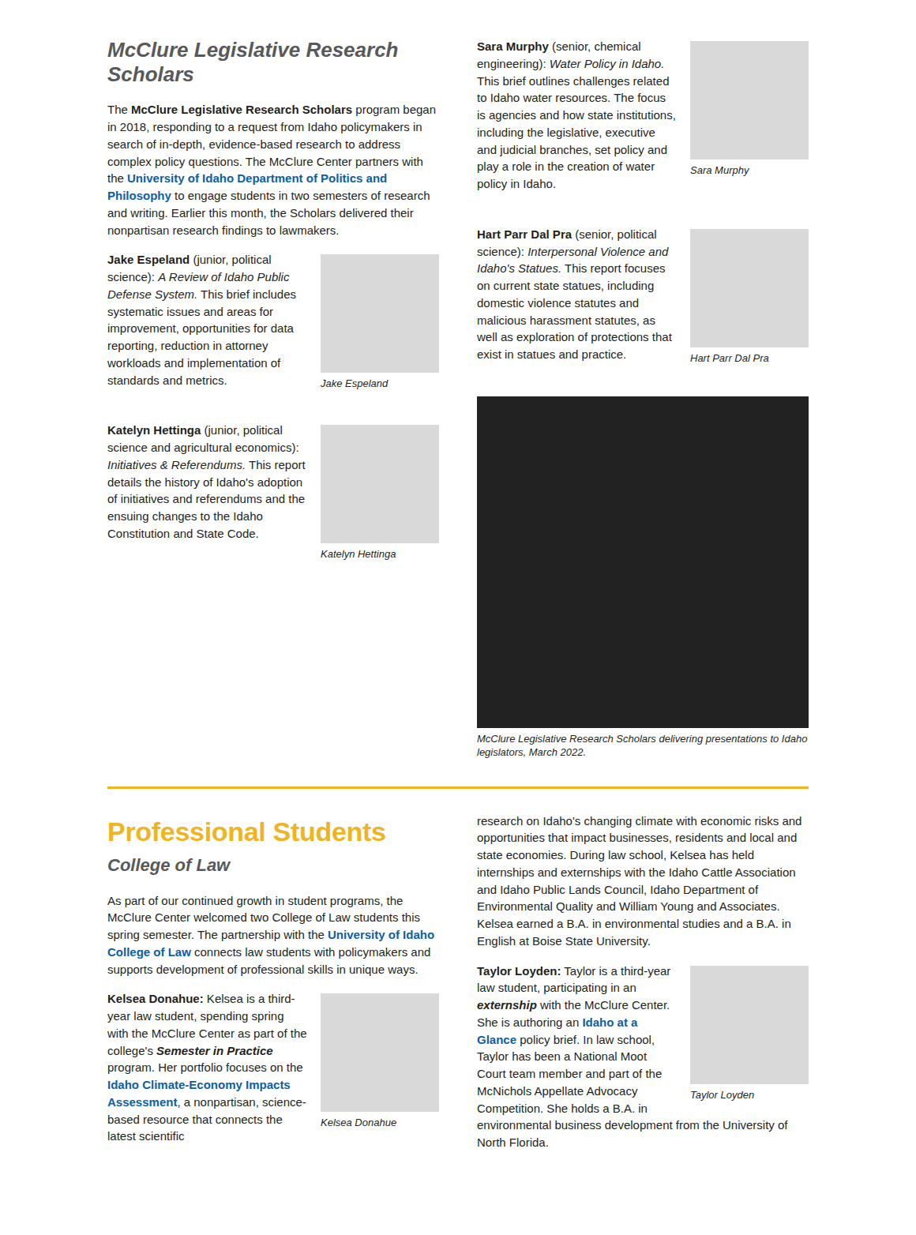McClure Legislative Research Scholars
The McClure Legislative Research Scholars program began in 2018, responding to a request from Idaho policymakers in search of in-depth, evidence-based research to address complex policy questions. The McClure Center partners with the University of Idaho Department of Politics and Philosophy to engage students in two semesters of research and writing. Earlier this month, the Scholars delivered their nonpartisan research findings to lawmakers.
Jake Espeland
Jake Espeland (junior, political science): A Review of Idaho Public Defense System. This brief includes systematic issues and areas for improvement, opportunities for data reporting, reduction in attorney workloads and implementation of standards and metrics.
Katelyn Hettinga
Katelyn Hettinga (junior, political science and agricultural economics): Initiatives & Referendums. This report details the history of Idaho's adoption of initiatives and referendums and the ensuing changes to the Idaho Constitution and State Code.
Sara Murphy
Sara Murphy (senior, chemical engineering): Water Policy in Idaho. This brief outlines challenges related to Idaho water resources. The focus is agencies and how state institutions, including the legislative, executive and judicial branches, set policy and play a role in the creation of water policy in Idaho.
Hart Parr Dal Pra
Hart Parr Dal Pra (senior, political science): Interpersonal Violence and Idaho's Statues. This report focuses on current state statues, including domestic violence statutes and malicious harassment statutes, as well as exploration of protections that exist in statues and practice.
McClure Legislative Research Scholars delivering presentations to Idaho legislators, March 2022.
Professional Students
College of Law
As part of our continued growth in student programs, the McClure Center welcomed two College of Law students this spring semester. The partnership with the University of Idaho College of Law connects law students with policymakers and supports development of professional skills in unique ways.
Kelsea Donahue
Kelsea Donahue: Kelsea is a third-year law student, spending spring with the McClure Center as part of the college's Semester in Practice program. Her portfolio focuses on the Idaho Climate-Economy Impacts Assessment, a nonpartisan, science-based resource that connects the latest scientific
research on Idaho's changing climate with economic risks and opportunities that impact businesses, residents and local and state economies. During law school, Kelsea has held internships and externships with the Idaho Cattle Association and Idaho Public Lands Council, Idaho Department of Environmental Quality and William Young and Associates. Kelsea earned a B.A. in environmental studies and a B.A. in English at Boise State University.
Taylor Loyden
Taylor Loyden: Taylor is a third-year law student, participating in an externship with the McClure Center. She is authoring an Idaho at a Glance policy brief. In law school, Taylor has been a National Moot Court team member and part of the McNichols Appellate Advocacy Competition. She holds a B.A. in environmental business development from the University of North Florida.